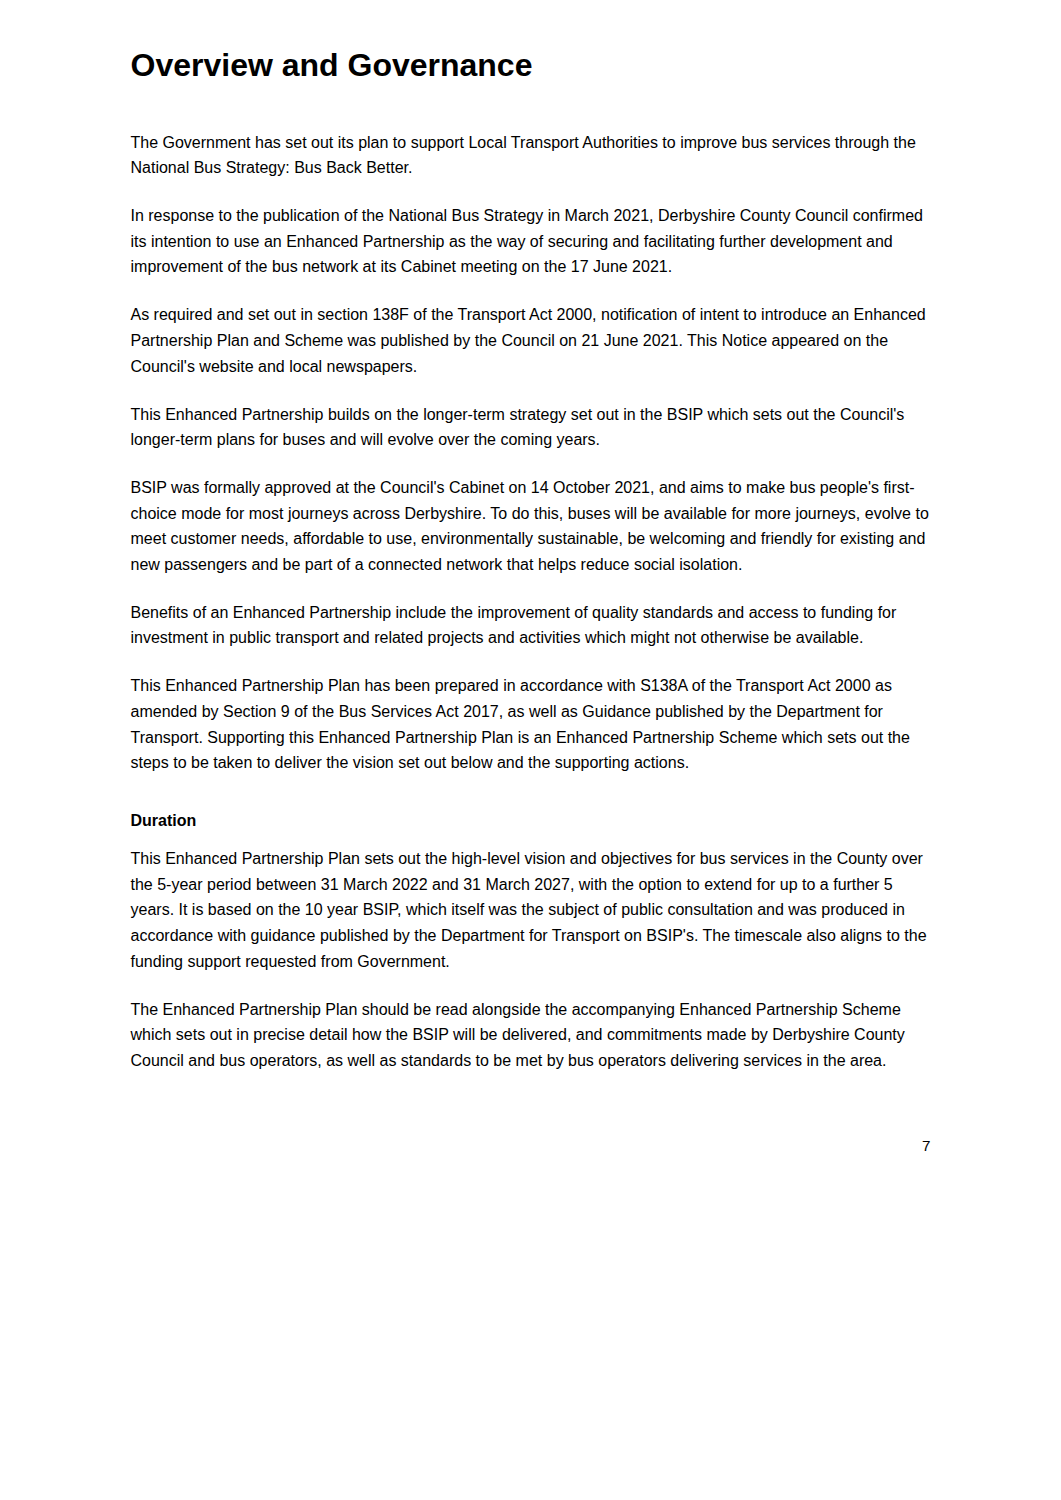Overview and Governance
The Government has set out its plan to support Local Transport Authorities to improve bus services through the National Bus Strategy: Bus Back Better.
In response to the publication of the National Bus Strategy in March 2021, Derbyshire County Council confirmed its intention to use an Enhanced Partnership as the way of securing and facilitating further development and improvement of the bus network at its Cabinet meeting on the 17 June 2021.
As required and set out in section 138F of the Transport Act 2000, notification of intent to introduce an Enhanced Partnership Plan and Scheme was published by the Council on 21 June 2021. This Notice appeared on the Council's website and local newspapers.
This Enhanced Partnership builds on the longer-term strategy set out in the BSIP which sets out the Council's longer-term plans for buses and will evolve over the coming years.
BSIP was formally approved at the Council's Cabinet on 14 October 2021, and aims to make bus people's first-choice mode for most journeys across Derbyshire. To do this, buses will be available for more journeys, evolve to meet customer needs, affordable to use, environmentally sustainable, be welcoming and friendly for existing and new passengers and be part of a connected network that helps reduce social isolation.
Benefits of an Enhanced Partnership include the improvement of quality standards and access to funding for investment in public transport and related projects and activities which might not otherwise be available.
This Enhanced Partnership Plan has been prepared in accordance with S138A of the Transport Act 2000 as amended by Section 9 of the Bus Services Act 2017, as well as Guidance published by the Department for Transport. Supporting this Enhanced Partnership Plan is an Enhanced Partnership Scheme which sets out the steps to be taken to deliver the vision set out below and the supporting actions.
Duration
This Enhanced Partnership Plan sets out the high-level vision and objectives for bus services in the County over the 5-year period between 31 March 2022 and 31 March 2027, with the option to extend for up to a further 5 years. It is based on the 10 year BSIP, which itself was the subject of public consultation and was produced in accordance with guidance published by the Department for Transport on BSIP's. The timescale also aligns to the funding support requested from Government.
The Enhanced Partnership Plan should be read alongside the accompanying Enhanced Partnership Scheme which sets out in precise detail how the BSIP will be delivered, and commitments made by Derbyshire County Council and bus operators, as well as standards to be met by bus operators delivering services in the area.
7